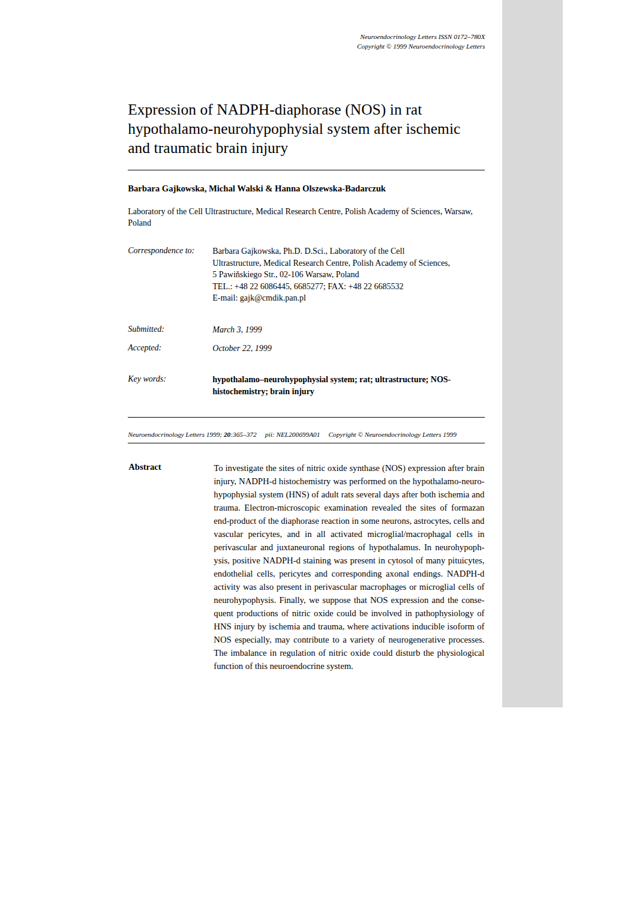ORIGINAL ARTICLE
Neuroendocrinology Letters ISSN 0172–780X
Copyright © 1999 Neuroendocrinology Letters
Expression of NADPH-diaphorase (NOS) in rat hypothalamo-neurohypophysial system after ischemic and traumatic brain injury
Barbara Gajkowska, Michal Walski & Hanna Olszewska-Badarczuk
Laboratory of the Cell Ultrastructure, Medical Research Centre, Polish Academy of Sciences, Warsaw, Poland
| Correspondence to: | Barbara Gajkowska, Ph.D. D.Sci., Laboratory of the Cell Ultrastructure, Medical Research Centre, Polish Academy of Sciences, 5 Pawiňskiego Str., 02-106 Warsaw, Poland TEL.: +48 22 6086445, 6685277; FAX: +48 22 6685532 E-mail: gajk@cmdik.pan.pl |
| Submitted: | March 3, 1999 |
| Accepted: | October 22, 1999 |
| Key words: | hypothalamo–neurohypophysial system; rat; ultrastructure; NOS-histochemistry; brain injury |
Neuroendocrinology Letters 1999; 20:365–372 pii: NEL200699A01 Copyright © Neuroendocrinology Letters 1999
| Abstract | To investigate the sites of nitric oxide synthase (NOS) expression after brain injury, NADPH-d histochemistry was performed on the hypothalamo-neurohypophysial system (HNS) of adult rats several days after both ischemia and trauma. Electron-microscopic examination revealed the sites of formazan end-product of the diaphorase reaction in some neurons, astrocytes, cells and vascular pericytes, and in all activated microglial/macrophagal cells in perivascular and juxtaneuronal regions of hypothalamus. In neurohypophysis, positive NADPH-d staining was present in cytosol of many pituicytes, endothelial cells, pericytes and corresponding axonal endings. NADPH-d activity was also present in perivascular macrophages or microglial cells of neurohypophysis. Finally, we suppose that NOS expression and the consequent productions of nitric oxide could be involved in pathophysiology of HNS injury by ischemia and trauma, where activations inducible isoform of NOS especially, may contribute to a variety of neurogenerative processes. The imbalance in regulation of nitric oxide could disturb the physiological function of this neuroendocrine system. |